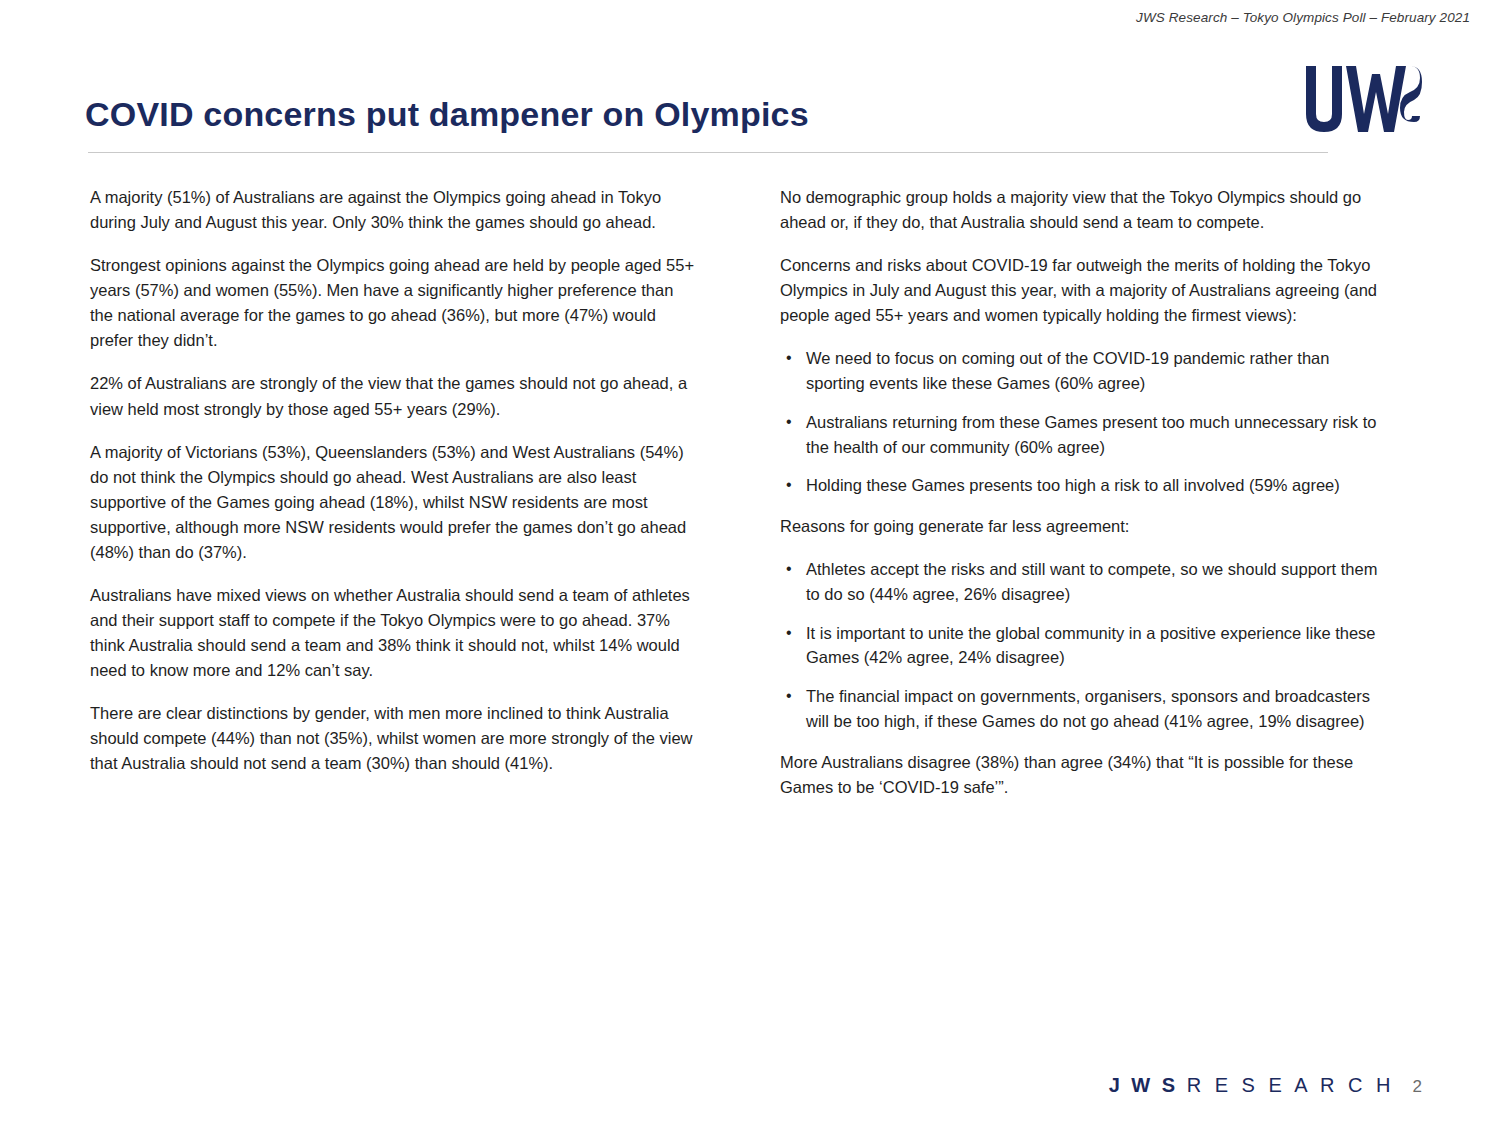JWS Research – Tokyo Olympics Poll – February 2021
COVID concerns put dampener on Olympics
A majority (51%) of Australians are against the Olympics going ahead in Tokyo during July and August this year. Only 30% think the games should go ahead.
Strongest opinions against the Olympics going ahead are held by people aged 55+ years (57%) and women (55%). Men have a significantly higher preference than the national average for the games to go ahead (36%), but more (47%) would prefer they didn’t.
22% of Australians are strongly of the view that the games should not go ahead, a view held most strongly by those aged 55+ years (29%).
A majority of Victorians (53%), Queenslanders (53%) and West Australians (54%) do not think the Olympics should go ahead. West Australians are also least supportive of the Games going ahead (18%), whilst NSW residents are most supportive, although more NSW residents would prefer the games don’t go ahead (48%) than do (37%).
Australians have mixed views on whether Australia should send a team of athletes and their support staff to compete if the Tokyo Olympics were to go ahead. 37% think Australia should send a team and 38% think it should not, whilst 14% would need to know more and 12% can’t say.
There are clear distinctions by gender, with men more inclined to think Australia should compete (44%) than not (35%), whilst women are more strongly of the view that Australia should not send a team (30%) than should (41%).
No demographic group holds a majority view that the Tokyo Olympics should go ahead or, if they do, that Australia should send a team to compete.
Concerns and risks about COVID-19 far outweigh the merits of holding the Tokyo Olympics in July and August this year, with a majority of Australians agreeing (and people aged 55+ years and women typically holding the firmest views):
We need to focus on coming out of the COVID-19 pandemic rather than sporting events like these Games (60% agree)
Australians returning from these Games present too much unnecessary risk to the health of our community (60% agree)
Holding these Games presents too high a risk to all involved (59% agree)
Reasons for going generate far less agreement:
Athletes accept the risks and still want to compete, so we should support them to do so (44% agree, 26% disagree)
It is important to unite the global community in a positive experience like these Games (42% agree, 24% disagree)
The financial impact on governments, organisers, sponsors and broadcasters will be too high, if these Games do not go ahead (41% agree, 19% disagree)
More Australians disagree (38%) than agree (34%) that “It is possible for these Games to be ‘COVID-19 safe’”.
J W S R E S E A R C H
2